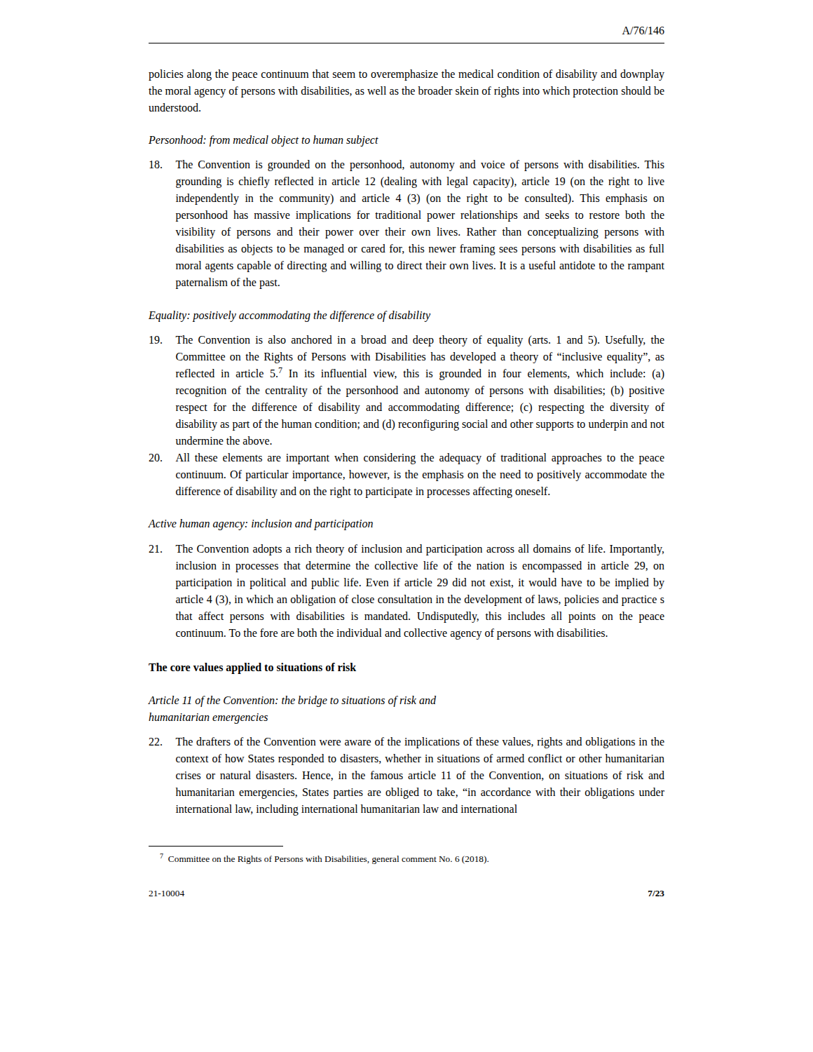A/76/146
policies along the peace continuum that seem to overemphasize the medical condition of disability and downplay the moral agency of persons with disabilities, as well as the broader skein of rights into which protection should be understood.
Personhood: from medical object to human subject
18. The Convention is grounded on the personhood, autonomy and voice of persons with disabilities. This grounding is chiefly reflected in article 12 (dealing with legal capacity), article 19 (on the right to live independently in the community) and article 4 (3) (on the right to be consulted). This emphasis on personhood has massive implications for traditional power relationships and seeks to restore both the visibility of persons and their power over their own lives. Rather than conceptualizing persons with disabilities as objects to be managed or cared for, this newer framing sees persons with disabilities as full moral agents capable of directing and willing to direct their own lives. It is a useful antidote to the rampant paternalism of the past.
Equality: positively accommodating the difference of disability
19. The Convention is also anchored in a broad and deep theory of equality (arts. 1 and 5). Usefully, the Committee on the Rights of Persons with Disabilities has developed a theory of “inclusive equality”, as reflected in article 5.7 In its influential view, this is grounded in four elements, which include: (a) recognition of the centrality of the personhood and autonomy of persons with disabilities; (b) positive respect for the difference of disability and accommodating difference; (c) respecting the diversity of disability as part of the human condition; and (d) reconfiguring social and other supports to underpin and not undermine the above.
20. All these elements are important when considering the adequacy of traditional approaches to the peace continuum. Of particular importance, however, is the emphasis on the need to positively accommodate the difference of disability and on the right to participate in processes affecting oneself.
Active human agency: inclusion and participation
21. The Convention adopts a rich theory of inclusion and participation across all domains of life. Importantly, inclusion in processes that determine the collective life of the nation is encompassed in article 29, on participation in political and public life. Even if article 29 did not exist, it would have to be implied by article 4 (3), in which an obligation of close consultation in the development of laws, policies and practice s that affect persons with disabilities is mandated. Undisputedly, this includes all points on the peace continuum. To the fore are both the individual and collective agency of persons with disabilities.
The core values applied to situations of risk
Article 11 of the Convention: the bridge to situations of risk and
humanitarian emergencies
22. The drafters of the Convention were aware of the implications of these values, rights and obligations in the context of how States responded to disasters, whether in situations of armed conflict or other humanitarian crises or natural disasters. Hence, in the famous article 11 of the Convention, on situations of risk and humanitarian emergencies, States parties are obliged to take, “in accordance with their obligations under international law, including international humanitarian law and international
7 Committee on the Rights of Persons with Disabilities, general comment No. 6 (2018).
21-10004 7/23